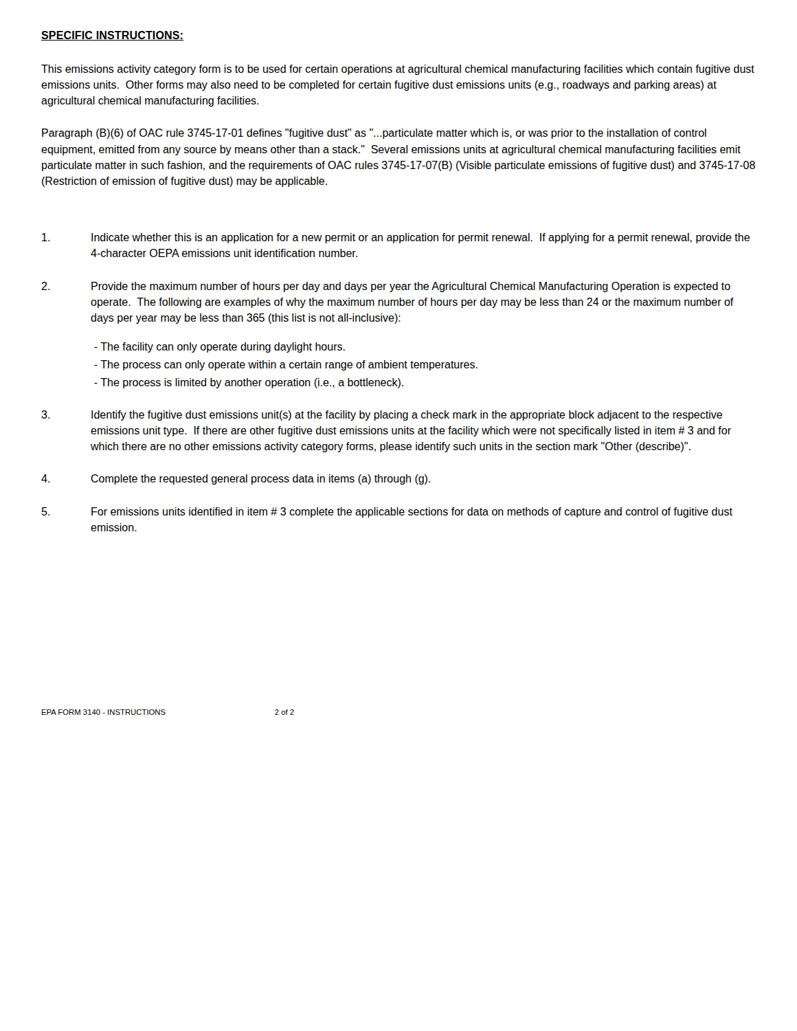SPECIFIC INSTRUCTIONS:
This emissions activity category form is to be used for certain operations at agricultural chemical manufacturing facilities which contain fugitive dust emissions units. Other forms may also need to be completed for certain fugitive dust emissions units (e.g., roadways and parking areas) at agricultural chemical manufacturing facilities.
Paragraph (B)(6) of OAC rule 3745-17-01 defines "fugitive dust" as "...particulate matter which is, or was prior to the installation of control equipment, emitted from any source by means other than a stack." Several emissions units at agricultural chemical manufacturing facilities emit particulate matter in such fashion, and the requirements of OAC rules 3745-17-07(B) (Visible particulate emissions of fugitive dust) and 3745-17-08 (Restriction of emission of fugitive dust) may be applicable.
1. Indicate whether this is an application for a new permit or an application for permit renewal. If applying for a permit renewal, provide the 4-character OEPA emissions unit identification number.
2. Provide the maximum number of hours per day and days per year the Agricultural Chemical Manufacturing Operation is expected to operate. The following are examples of why the maximum number of hours per day may be less than 24 or the maximum number of days per year may be less than 365 (this list is not all-inclusive):
- The facility can only operate during daylight hours.
- The process can only operate within a certain range of ambient temperatures.
- The process is limited by another operation (i.e., a bottleneck).
3. Identify the fugitive dust emissions unit(s) at the facility by placing a check mark in the appropriate block adjacent to the respective emissions unit type. If there are other fugitive dust emissions units at the facility which were not specifically listed in item # 3 and for which there are no other emissions activity category forms, please identify such units in the section mark "Other (describe)".
4. Complete the requested general process data in items (a) through (g).
5. For emissions units identified in item # 3 complete the applicable sections for data on methods of capture and control of fugitive dust emission.
EPA FORM 3140 - INSTRUCTIONS 2 of 2